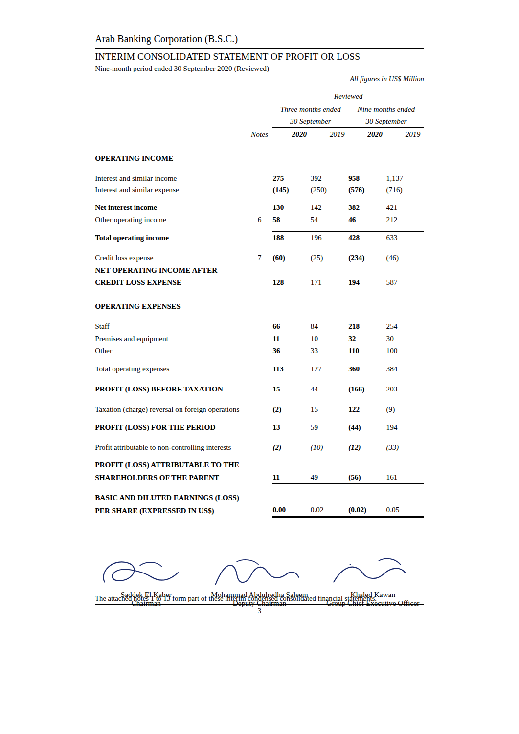Arab Banking Corporation (B.S.C.)
INTERIM CONSOLIDATED STATEMENT OF PROFIT OR LOSS
Nine-month period ended 30 September 2020 (Reviewed)
All figures in US$ Million
| | | Reviewed |
| | | Three months ended | Nine months ended |
| | | 30 September | 30 September |
| | Notes | 2020 | 2019 | 2020 | 2019 |
| OPERATING INCOME | | | | | |
| Interest and similar income | | 275 | 392 | 958 | 1,137 |
| Interest and similar expense | | (145) | (250) | (576) | (716) |
| Net interest income | | 130 | 142 | 382 | 421 |
| Other operating income | 6 | 58 | 54 | 46 | 212 |
| Total operating income | | 188 | 196 | 428 | 633 |
| Credit loss expense | 7 | (60) | (25) | (234) | (46) |
| NET OPERATING INCOME AFTER | | | | | |
| CREDIT LOSS EXPENSE | | 128 | 171 | 194 | 587 |
| OPERATING EXPENSES | | | | | |
| Staff | | 66 | 84 | 218 | 254 |
| Premises and equipment | | 11 | 10 | 32 | 30 |
| Other | | 36 | 33 | 110 | 100 |
| Total operating expenses | | 113 | 127 | 360 | 384 |
| PROFIT (LOSS) BEFORE TAXATION | | 15 | 44 | (166) | 203 |
| Taxation (charge) reversal on foreign operations | | (2) | 15 | 122 | (9) |
| PROFIT (LOSS) FOR THE PERIOD | | 13 | 59 | (44) | 194 |
| Profit attributable to non-controlling interests | | (2) | (10) | (12) | (33) |
| PROFIT (LOSS) ATTRIBUTABLE TO THE | | | | | |
| SHAREHOLDERS OF THE PARENT | | 11 | 49 | (56) | 161 |
| BASIC AND DILUTED EARNINGS (LOSS) | | | | | |
| PER SHARE (EXPRESSED IN US$) | | 0.00 | 0.02 | (0.02) | 0.05 |
Saddek El Kaber
Chairman
Mohammad Abdulredha Saleem
Deputy Chairman
Khaled Kawan
Group Chief Executive Officer
The attached notes 1 to 13 form part of these interim condensed consolidated financial statements.
3